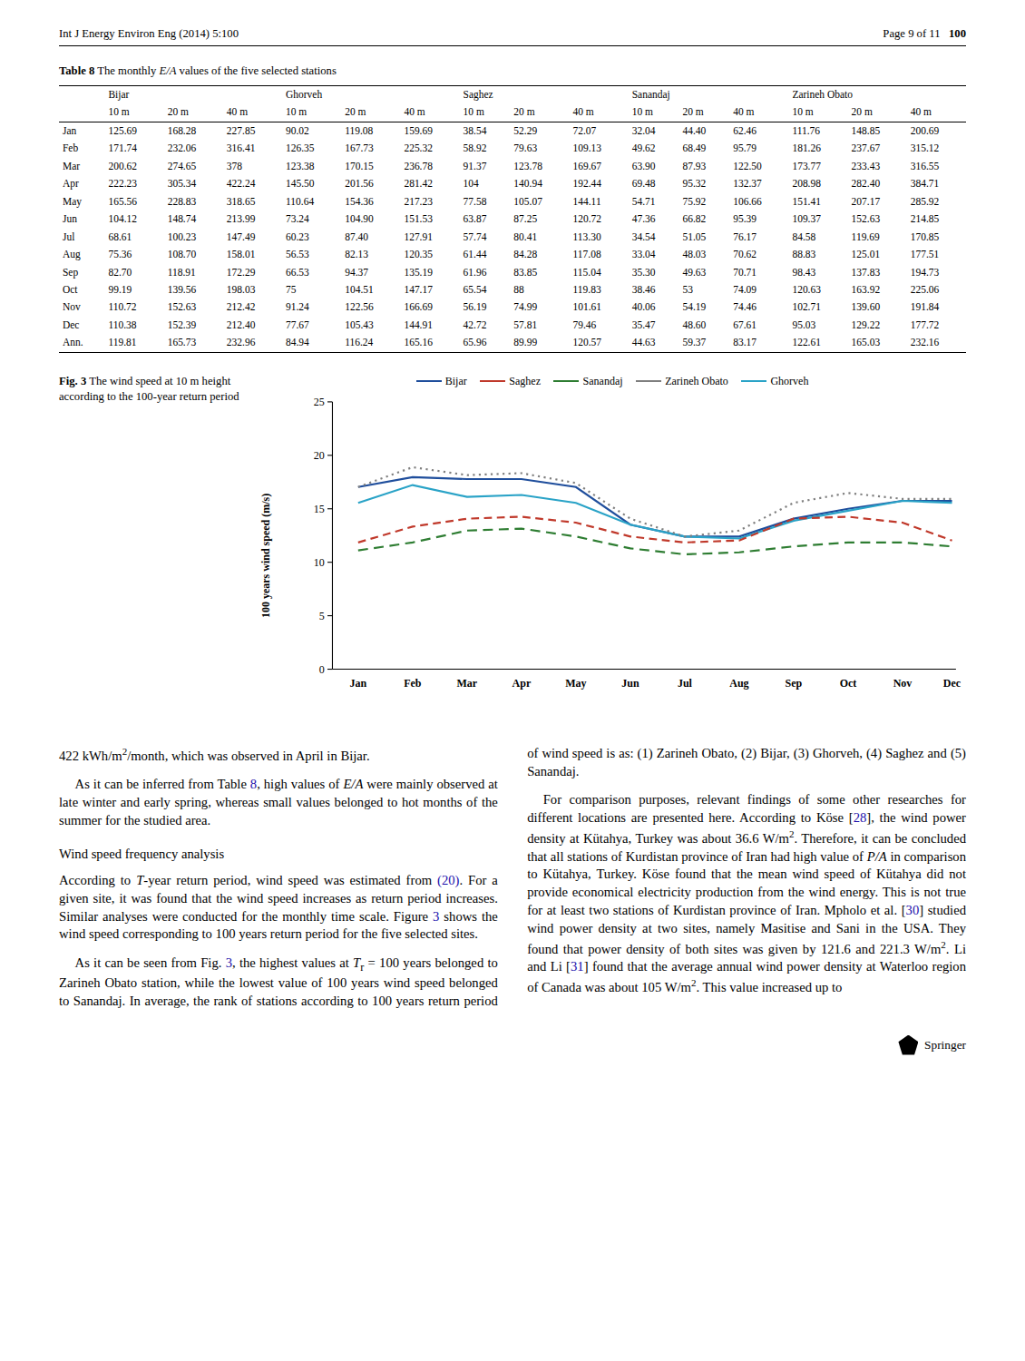Int J Energy Environ Eng (2014) 5:100
Page 9 of 11 100
Table 8 The monthly E/A values of the five selected stations
| | Bijar | Ghorveh | Saghez | Sanandaj | Zarineh Obato |
| --- | --- | --- | --- | --- | --- |
| | 10 m | 20 m | 40 m | 10 m | 20 m | 40 m | 10 m | 20 m | 40 m | 10 m | 20 m | 40 m | 10 m | 20 m | 40 m |
| Jan | 125.69 | 168.28 | 227.85 | 90.02 | 119.08 | 159.69 | 38.54 | 52.29 | 72.07 | 32.04 | 44.40 | 62.46 | 111.76 | 148.85 | 200.69 |
| Feb | 171.74 | 232.06 | 316.41 | 126.35 | 167.73 | 225.32 | 58.92 | 79.63 | 109.13 | 49.62 | 68.49 | 95.79 | 181.26 | 237.67 | 315.12 |
| Mar | 200.62 | 274.65 | 378 | 123.38 | 170.15 | 236.78 | 91.37 | 123.78 | 169.67 | 63.90 | 87.93 | 122.50 | 173.77 | 233.43 | 316.55 |
| Apr | 222.23 | 305.34 | 422.24 | 145.50 | 201.56 | 281.42 | 104 | 140.94 | 192.44 | 69.48 | 95.32 | 132.37 | 208.98 | 282.40 | 384.71 |
| May | 165.56 | 228.83 | 318.65 | 110.64 | 154.36 | 217.23 | 77.58 | 105.07 | 144.11 | 54.71 | 75.92 | 106.66 | 151.41 | 207.17 | 285.92 |
| Jun | 104.12 | 148.74 | 213.99 | 73.24 | 104.90 | 151.53 | 63.87 | 87.25 | 120.72 | 47.36 | 66.82 | 95.39 | 109.37 | 152.63 | 214.85 |
| Jul | 68.61 | 100.23 | 147.49 | 60.23 | 87.40 | 127.91 | 57.74 | 80.41 | 113.30 | 34.54 | 51.05 | 76.17 | 84.58 | 119.69 | 170.85 |
| Aug | 75.36 | 108.70 | 158.01 | 56.53 | 82.13 | 120.35 | 61.44 | 84.28 | 117.08 | 33.04 | 48.03 | 70.62 | 88.83 | 125.01 | 177.51 |
| Sep | 82.70 | 118.91 | 172.29 | 66.53 | 94.37 | 135.19 | 61.96 | 83.85 | 115.04 | 35.30 | 49.63 | 70.71 | 98.43 | 137.83 | 194.73 |
| Oct | 99.19 | 139.56 | 198.03 | 75 | 104.51 | 147.17 | 65.54 | 88 | 119.83 | 38.46 | 53 | 74.09 | 120.63 | 163.92 | 225.06 |
| Nov | 110.72 | 152.63 | 212.42 | 91.24 | 122.56 | 166.69 | 56.19 | 74.99 | 101.61 | 40.06 | 54.19 | 74.46 | 102.71 | 139.60 | 191.84 |
| Dec | 110.38 | 152.39 | 212.40 | 77.67 | 105.43 | 144.91 | 42.72 | 57.81 | 79.46 | 35.47 | 48.60 | 67.61 | 95.03 | 129.22 | 177.72 |
| Ann. | 119.81 | 165.73 | 232.96 | 84.94 | 116.24 | 165.16 | 65.96 | 89.99 | 120.57 | 44.63 | 59.37 | 83.17 | 122.61 | 165.03 | 232.16 |
Fig. 3 The wind speed at 10 m height according to the 100-year return period
Bijar Saghez Sanandaj Zarineh Obato Ghorveh
100 years wind speed (m/s)
0 5 10 15 20 25 Jan Feb Mar Apr May Jun Jul Aug Sep Oct Nov Dec
422 kWh/m2/month, which was observed in April in Bijar.
As it can be inferred from Table 8, high values of E/A were mainly observed at late winter and early spring, whereas small values belonged to hot months of the summer for the studied area.
Wind speed frequency analysis
According to T-year return period, wind speed was estimated from (20). For a given site, it was found that the wind speed increases as return period increases. Similar analyses were conducted for the monthly time scale. Figure 3 shows the wind speed corresponding to 100 years return period for the five selected sites.
As it can be seen from Fig. 3, the highest values at Tr = 100 years belonged to Zarineh Obato station, while the lowest value of 100 years wind speed belonged to Sanandaj. In average, the rank of stations according to 100 years return period of wind speed is as: (1) Zarineh Obato, (2) Bijar, (3) Ghorveh, (4) Saghez and (5) Sanandaj.
For comparison purposes, relevant findings of some other researches for different locations are presented here. According to Köse [28], the wind power density at Kütahya, Turkey was about 36.6 W/m2. Therefore, it can be concluded that all stations of Kurdistan province of Iran had high value of P/A in comparison to Kütahya, Turkey. Köse found that the mean wind speed of Kütahya did not provide economical electricity production from the wind energy. This is not true for at least two stations of Kurdistan province of Iran. Mpholo et al. [30] studied wind power density at two sites, namely Masitise and Sani in the USA. They found that power density of both sites was given by 121.6 and 221.3 W/m2. Li and Li [31] found that the average annual wind power density at Waterloo region of Canada was about 105 W/m2. This value increased up to
Springer